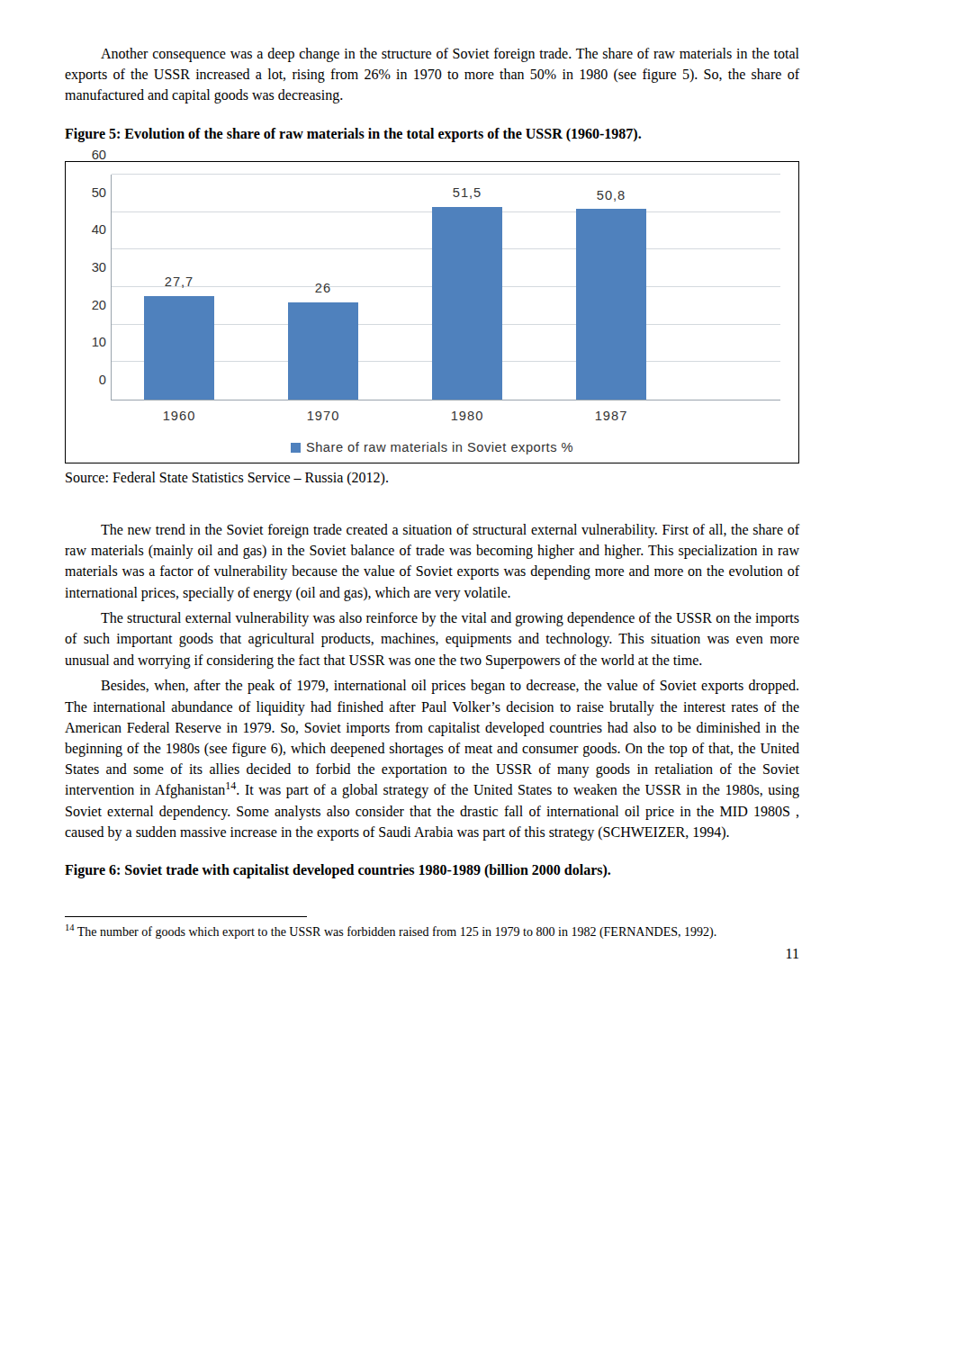Another consequence was a deep change in the structure of Soviet foreign trade. The share of raw materials in the total exports of the USSR increased a lot, rising from 26% in 1970 to more than 50% in 1980 (see figure 5). So, the share of manufactured and capital goods was decreasing.
Figure 5: Evolution of the share of raw materials in the total exports of the USSR (1960-1987).
60
50
40
30
20
10
0
27,7
1960
26
1970
51,5
1980
50,8
1987
Share of raw materials in Soviet exports %
Source: Federal State Statistics Service – Russia (2012).
The new trend in the Soviet foreign trade created a situation of structural external vulnerability. First of all, the share of raw materials (mainly oil and gas) in the Soviet balance of trade was becoming higher and higher. This specialization in raw materials was a factor of vulnerability because the value of Soviet exports was depending more and more on the evolution of international prices, specially of energy (oil and gas), which are very volatile.
The structural external vulnerability was also reinforce by the vital and growing dependence of the USSR on the imports of such important goods that agricultural products, machines, equipments and technology. This situation was even more unusual and worrying if considering the fact that USSR was one the two Superpowers of the world at the time.
Besides, when, after the peak of 1979, international oil prices began to decrease, the value of Soviet exports dropped. The international abundance of liquidity had finished after Paul Volker’s decision to raise brutally the interest rates of the American Federal Reserve in 1979. So, Soviet imports from capitalist developed countries had also to be diminished in the beginning of the 1980s (see figure 6), which deepened shortages of meat and consumer goods. On the top of that, the United States and some of its allies decided to forbid the exportation to the USSR of many goods in retaliation of the Soviet intervention in Afghanistan14. It was part of a global strategy of the United States to weaken the USSR in the 1980s, using Soviet external dependency. Some analysts also consider that the drastic fall of international oil price in the MID 1980S , caused by a sudden massive increase in the exports of Saudi Arabia was part of this strategy (SCHWEIZER, 1994).
Figure 6: Soviet trade with capitalist developed countries 1980-1989 (billion 2000 dolars).
14 The number of goods which export to the USSR was forbidden raised from 125 in 1979 to 800 in 1982 (FERNANDES, 1992).
11